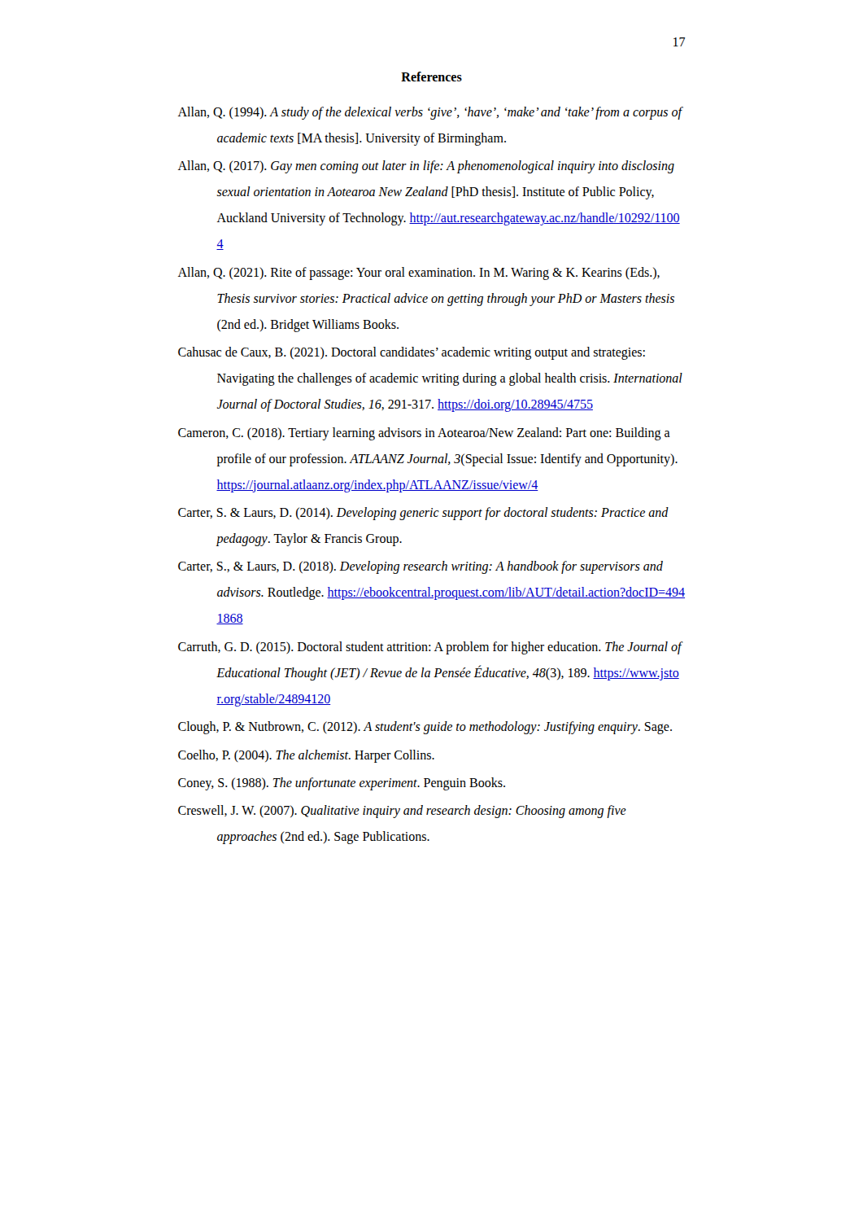17
References
Allan, Q. (1994). A study of the delexical verbs ‘give’, ‘have’, ‘make’ and ‘take’ from a corpus of academic texts [MA thesis]. University of Birmingham.
Allan, Q. (2017). Gay men coming out later in life: A phenomenological inquiry into disclosing sexual orientation in Aotearoa New Zealand [PhD thesis]. Institute of Public Policy, Auckland University of Technology. http://aut.researchgateway.ac.nz/handle/10292/11004
Allan, Q. (2021). Rite of passage: Your oral examination. In M. Waring & K. Kearins (Eds.), Thesis survivor stories: Practical advice on getting through your PhD or Masters thesis (2nd ed.). Bridget Williams Books.
Cahusac de Caux, B. (2021). Doctoral candidates’ academic writing output and strategies: Navigating the challenges of academic writing during a global health crisis. International Journal of Doctoral Studies, 16, 291-317. https://doi.org/10.28945/4755
Cameron, C. (2018). Tertiary learning advisors in Aotearoa/New Zealand: Part one: Building a profile of our profession. ATLAANZ Journal, 3(Special Issue: Identify and Opportunity). https://journal.atlaanz.org/index.php/ATLAANZ/issue/view/4
Carter, S. & Laurs, D. (2014). Developing generic support for doctoral students: Practice and pedagogy. Taylor & Francis Group.
Carter, S., & Laurs, D. (2018). Developing research writing: A handbook for supervisors and advisors. Routledge. https://ebookcentral.proquest.com/lib/AUT/detail.action?docID=4941868
Carruth, G. D. (2015). Doctoral student attrition: A problem for higher education. The Journal of Educational Thought (JET) / Revue de la Pensée Éducative, 48(3), 189. https://www.jstor.org/stable/24894120
Clough, P. & Nutbrown, C. (2012). A student's guide to methodology: Justifying enquiry. Sage.
Coelho, P. (2004). The alchemist. Harper Collins.
Coney, S. (1988). The unfortunate experiment. Penguin Books.
Creswell, J. W. (2007). Qualitative inquiry and research design: Choosing among five approaches (2nd ed.). Sage Publications.